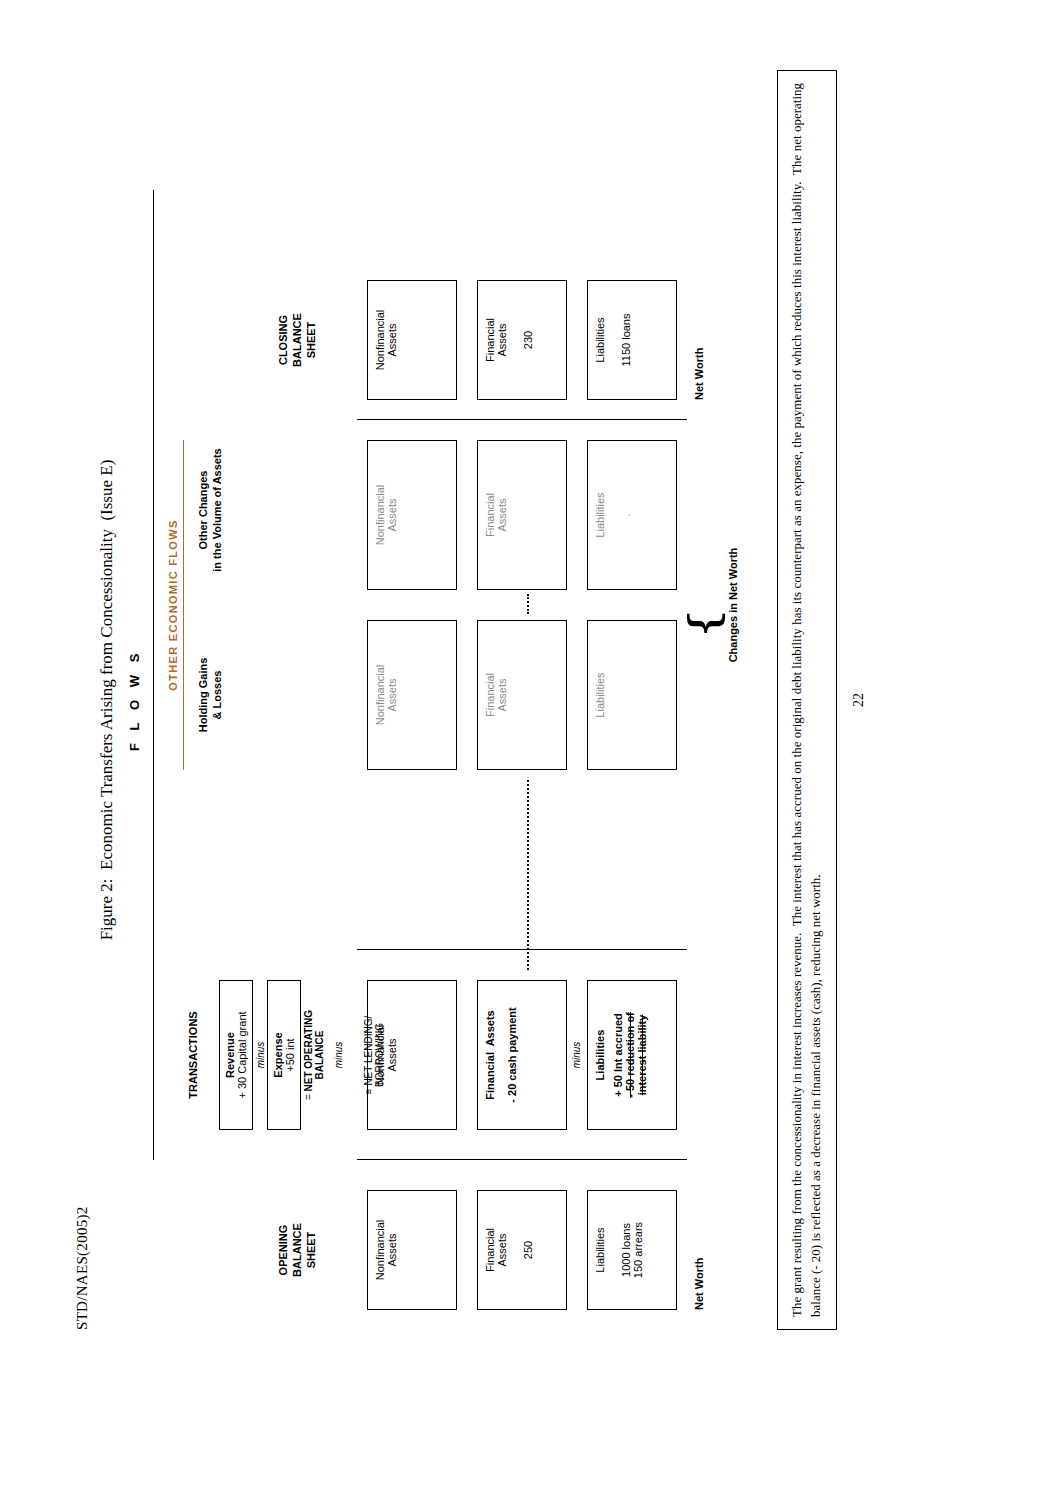STD/NAES(2005)2
Figure 2: Economic Transfers Arising from Concessionality (Issue E)
F L O W S
OTHER ECONOMIC FLOWS
OPENING
BALANCE
SHEET
TRANSACTIONS
Holding Gains
& Losses
Other Changes
in the Volume of Assets
CLOSING
BALANCE
SHEET
Revenue
+ 30 Capital grant
Expense
+50 int
minus
= NET OPERATING
BALANCE
minus
Nonfinancial
Assets
Financial
Assets
250
Liabilities
1000 loans
150 arrears
Net Worth
Nonfinancial
Assets
≡ NET LENDING/
BORROWING
Financial Assets
- 20 cash payment
minus
Liabilities
+ 50 Int accrued
- 50 reduction of
interest liability
Nonfinancial
Assets
Financial
Assets
Liabilities
Nonfinancial
Assets
Financial
Assets
Liabilities.
Nonfinancial
Assets
Financial
Assets
230
Liabilities
1150 loans
Net Worth
{
Changes in Net Worth
The grant resulting from the concessionality in interest increases revenue. The interest that has accrued on the original debt liability has its counterpart as an expense, the payment of which reduces this interest liability. The net operating balance (- 20) is reflected as a decrease in financial assets (cash), reducing net worth.
22